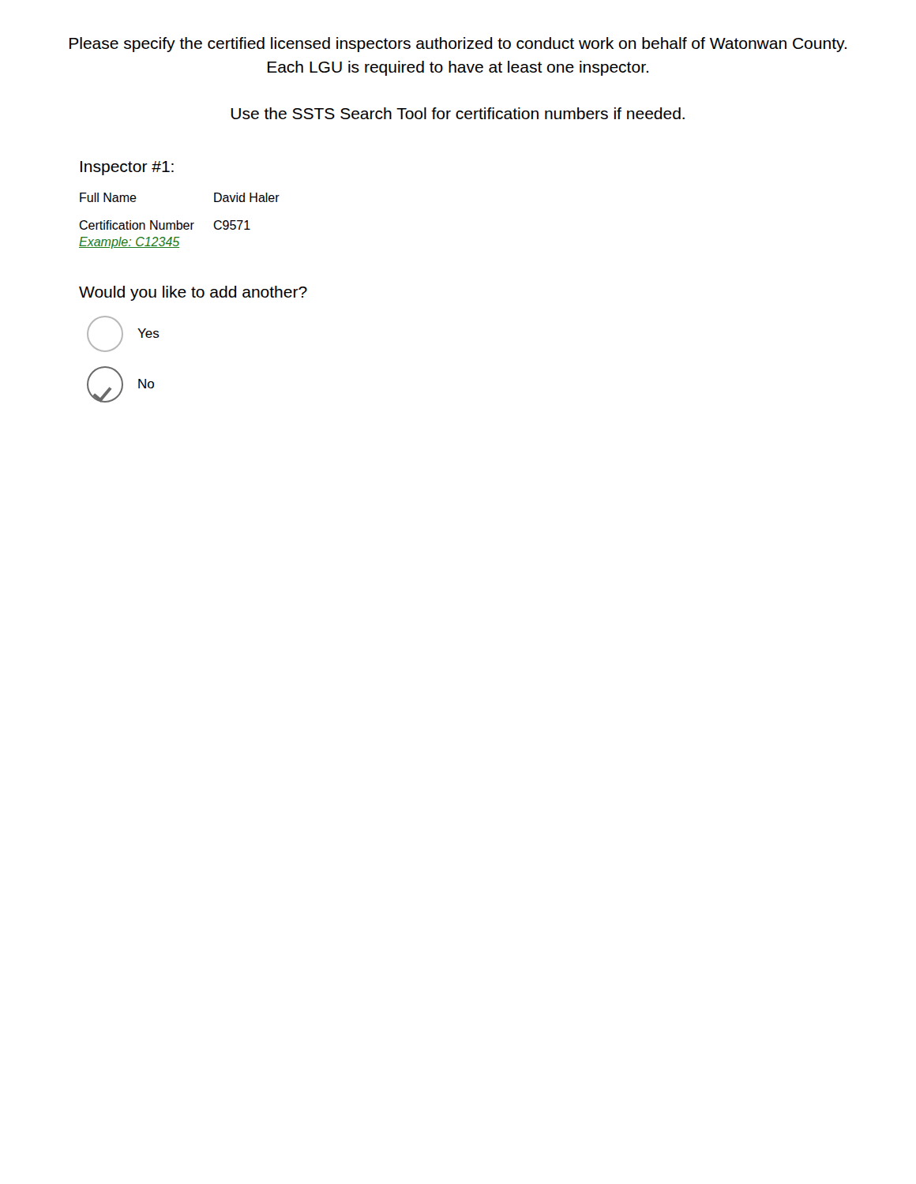Please specify the certified licensed inspectors authorized to conduct work on behalf of Watonwan County. Each LGU is required to have at least one inspector.
Use the SSTS Search Tool for certification numbers if needed.
Inspector #1:
Full Name
David Haler
Certification Number Example: C12345
C9571
Would you like to add another?
Yes
No